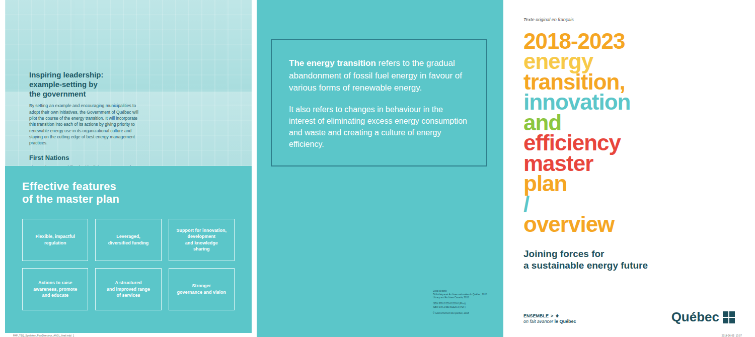Inspiring leadership:
example-setting by
the government
By setting an example and encouraging municipalities to adopt their own initiatives, the Government of Québec will pilot the course of the energy transition. It will incorporate this transition into each of its actions by giving priority to renewable energy use in its organizational culture and staying on the cutting edge of best energy management practices.
First Nations
First Nations are mobilized, with all the actors, around energy issues. The master plan lays the foundations for cooperation in implementing measures adapted to their needs and improving the well-being of their communities.
Effective features
of the master plan
Flexible, impactful
regulation
Leveraged,
diversified funding
Support for innovation,
development
and knowledge
sharing
Actions to raise
awareness, promote
and educate
A structured
and improved range
of services
Stronger
governance and vision
The energy transition refers to the gradual abandonment of fossil fuel energy in favour of various forms of renewable energy.
It also refers to changes in behaviour in the interest of eliminating excess energy consumption and waste and creating a culture of energy efficiency.
Québec
/plandirecteur.teq.gouv.qc.ca
Legal deposit
Bibliothèque et Archives nationales du Québec, 2018
Library and Archives Canada, 2018
ISBN 978-2-550-81328-0 (Print)
ISBN 978-2-550-81329-3 (PDF)
© Gouvernement du Québec, 2018
Texte original en français
2018-2023 energy transition, innovation and efficiency master plan /overview
Joining forces for
a sustainable energy future
ENSEMBLE>⚜
on fait avancer le Québec
Québec
PAP_TEQ_Synthèse_PlanDirecteur_ANGL_final.indd 1
2018-06-05 13:07